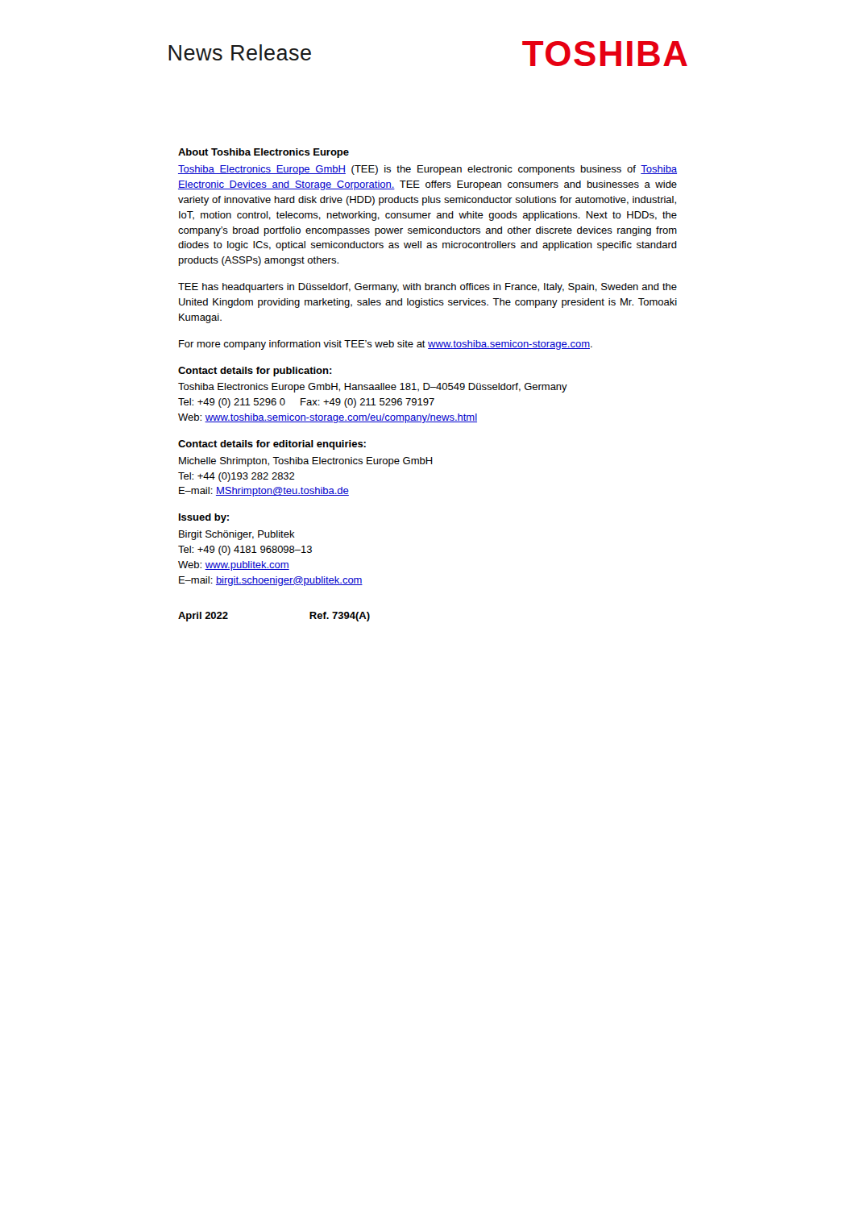News Release
TOSHIBA
About Toshiba Electronics Europe
Toshiba Electronics Europe GmbH (TEE) is the European electronic components business of Toshiba Electronic Devices and Storage Corporation. TEE offers European consumers and businesses a wide variety of innovative hard disk drive (HDD) products plus semiconductor solutions for automotive, industrial, IoT, motion control, telecoms, networking, consumer and white goods applications. Next to HDDs, the company’s broad portfolio encompasses power semiconductors and other discrete devices ranging from diodes to logic ICs, optical semiconductors as well as microcontrollers and application specific standard products (ASSPs) amongst others.
TEE has headquarters in Düsseldorf, Germany, with branch offices in France, Italy, Spain, Sweden and the United Kingdom providing marketing, sales and logistics services. The company president is Mr. Tomoaki Kumagai.
For more company information visit TEE’s web site at www.toshiba.semicon-storage.com.
Contact details for publication:
Toshiba Electronics Europe GmbH, Hansaallee 181, D–40549 Düsseldorf, Germany
Tel: +49 (0) 211 5296 0 Fax: +49 (0) 211 5296 79197
Web: www.toshiba.semicon-storage.com/eu/company/news.html
Contact details for editorial enquiries:
Michelle Shrimpton, Toshiba Electronics Europe GmbH
Tel: +44 (0)193 282 2832
E–mail: MShrimpton@teu.toshiba.de
Issued by:
Birgit Schöniger, Publitek
Tel: +49 (0) 4181 968098–13
Web: www.publitek.com
E–mail: birgit.schoeniger@publitek.com
April 2022 Ref. 7394(A)